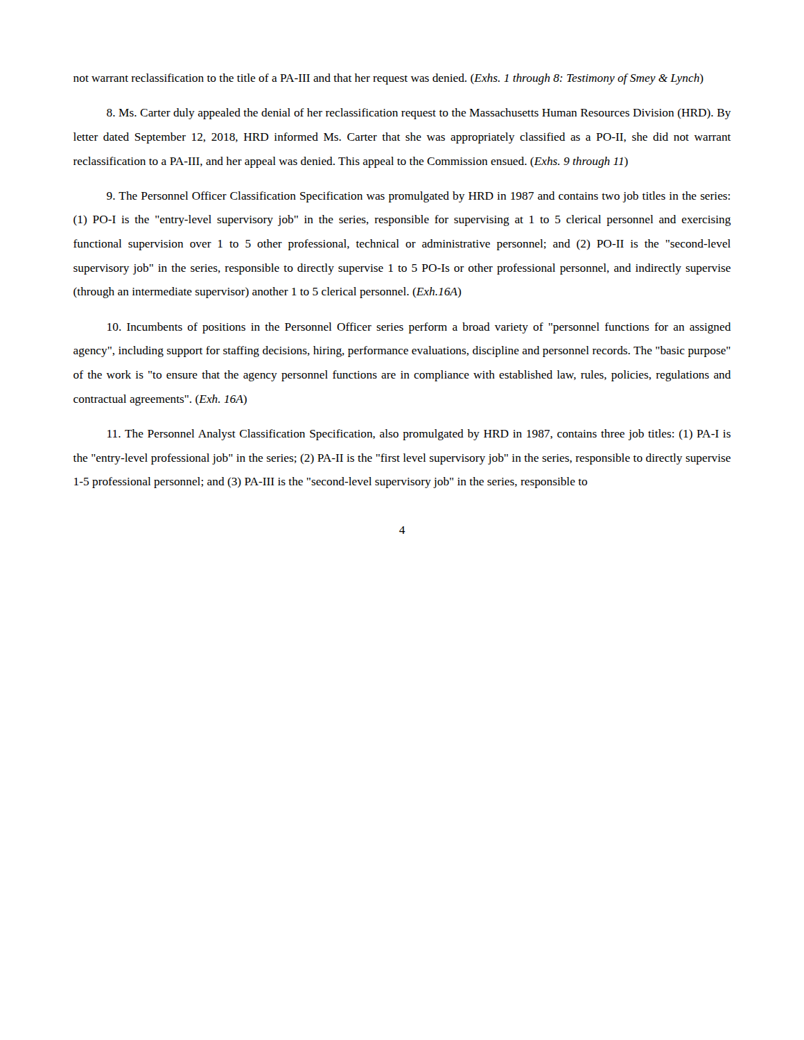not warrant reclassification to the title of a PA-III and that her request was denied. (Exhs. 1 through 8: Testimony of Smey & Lynch)
8. Ms. Carter duly appealed the denial of her reclassification request to the Massachusetts Human Resources Division (HRD). By letter dated September 12, 2018, HRD informed Ms. Carter that she was appropriately classified as a PO-II, she did not warrant reclassification to a PA-III, and her appeal was denied. This appeal to the Commission ensued. (Exhs. 9 through 11)
9. The Personnel Officer Classification Specification was promulgated by HRD in 1987 and contains two job titles in the series: (1) PO-I is the "entry-level supervisory job" in the series, responsible for supervising at 1 to 5 clerical personnel and exercising functional supervision over 1 to 5 other professional, technical or administrative personnel; and (2) PO-II is the "second-level supervisory job" in the series, responsible to directly supervise 1 to 5 PO-Is or other professional personnel, and indirectly supervise (through an intermediate supervisor) another 1 to 5 clerical personnel. (Exh.16A)
10. Incumbents of positions in the Personnel Officer series perform a broad variety of "personnel functions for an assigned agency", including support for staffing decisions, hiring, performance evaluations, discipline and personnel records. The "basic purpose" of the work is "to ensure that the agency personnel functions are in compliance with established law, rules, policies, regulations and contractual agreements". (Exh. 16A)
11. The Personnel Analyst Classification Specification, also promulgated by HRD in 1987, contains three job titles: (1) PA-I is the "entry-level professional job" in the series; (2) PA-II is the "first level supervisory job" in the series, responsible to directly supervise 1-5 professional personnel; and (3) PA-III is the "second-level supervisory job" in the series, responsible to
4